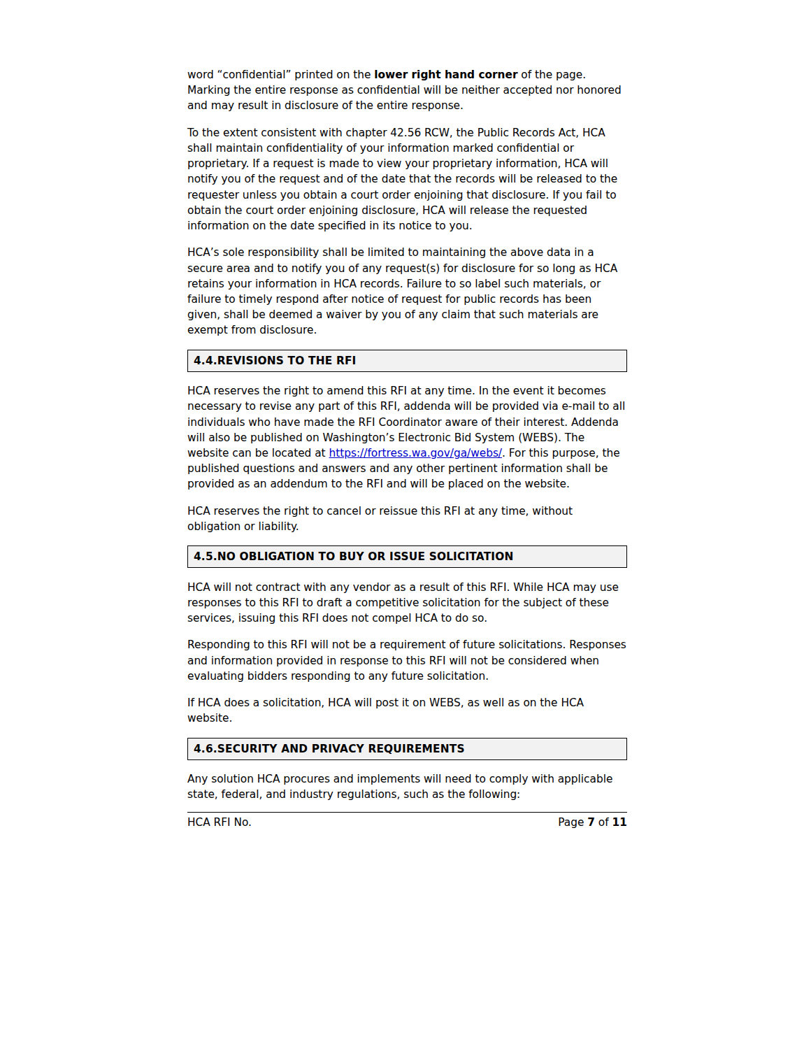word “confidential” printed on the lower right hand corner of the page. Marking the entire response as confidential will be neither accepted nor honored and may result in disclosure of the entire response.
To the extent consistent with chapter 42.56 RCW, the Public Records Act, HCA shall maintain confidentiality of your information marked confidential or proprietary. If a request is made to view your proprietary information, HCA will notify you of the request and of the date that the records will be released to the requester unless you obtain a court order enjoining that disclosure. If you fail to obtain the court order enjoining disclosure, HCA will release the requested information on the date specified in its notice to you.
HCA’s sole responsibility shall be limited to maintaining the above data in a secure area and to notify you of any request(s) for disclosure for so long as HCA retains your information in HCA records. Failure to so label such materials, or failure to timely respond after notice of request for public records has been given, shall be deemed a waiver by you of any claim that such materials are exempt from disclosure.
4.4.REVISIONS TO THE RFI
HCA reserves the right to amend this RFI at any time. In the event it becomes necessary to revise any part of this RFI, addenda will be provided via e-mail to all individuals who have made the RFI Coordinator aware of their interest. Addenda will also be published on Washington’s Electronic Bid System (WEBS). The website can be located at https://fortress.wa.gov/ga/webs/. For this purpose, the published questions and answers and any other pertinent information shall be provided as an addendum to the RFI and will be placed on the website.
HCA reserves the right to cancel or reissue this RFI at any time, without obligation or liability.
4.5.NO OBLIGATION TO BUY OR ISSUE SOLICITATION
HCA will not contract with any vendor as a result of this RFI. While HCA may use responses to this RFI to draft a competitive solicitation for the subject of these services, issuing this RFI does not compel HCA to do so.
Responding to this RFI will not be a requirement of future solicitations. Responses and information provided in response to this RFI will not be considered when evaluating bidders responding to any future solicitation.
If HCA does a solicitation, HCA will post it on WEBS, as well as on the HCA website.
4.6.SECURITY AND PRIVACY REQUIREMENTS
Any solution HCA procures and implements will need to comply with applicable state, federal, and industry regulations, such as the following:
| HCA RFI No. | Page 7 of 11 |